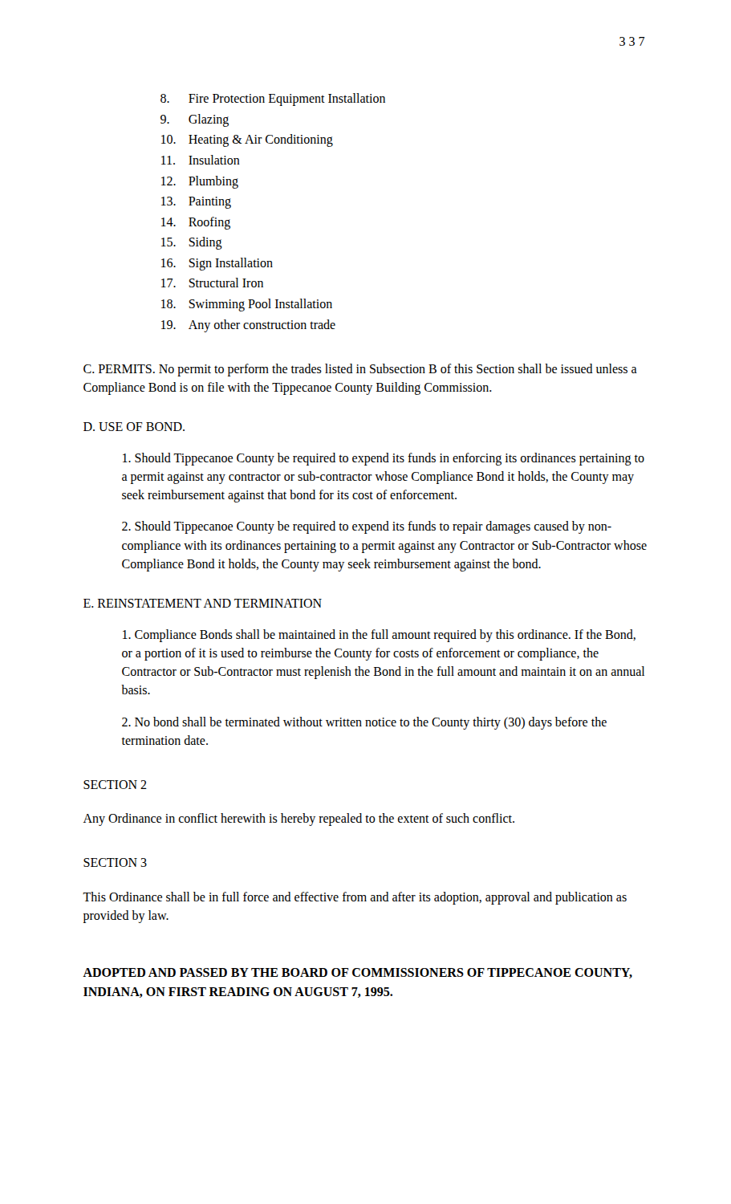337
8. Fire Protection Equipment Installation
9. Glazing
10. Heating & Air Conditioning
11. Insulation
12. Plumbing
13. Painting
14. Roofing
15. Siding
16. Sign Installation
17. Structural Iron
18. Swimming Pool Installation
19. Any other construction trade
C. PERMITS. No permit to perform the trades listed in Subsection B of this Section shall be issued unless a Compliance Bond is on file with the Tippecanoe County Building Commission.
D. USE OF BOND.
1. Should Tippecanoe County be required to expend its funds in enforcing its ordinances pertaining to a permit against any contractor or sub-contractor whose Compliance Bond it holds, the County may seek reimbursement against that bond for its cost of enforcement.
2. Should Tippecanoe County be required to expend its funds to repair damages caused by non-compliance with its ordinances pertaining to a permit against any Contractor or Sub-Contractor whose Compliance Bond it holds, the County may seek reimbursement against the bond.
E. REINSTATEMENT AND TERMINATION
1. Compliance Bonds shall be maintained in the full amount required by this ordinance. If the Bond, or a portion of it is used to reimburse the County for costs of enforcement or compliance, the Contractor or Sub-Contractor must replenish the Bond in the full amount and maintain it on an annual basis.
2. No bond shall be terminated without written notice to the County thirty (30) days before the termination date.
SECTION 2
Any Ordinance in conflict herewith is hereby repealed to the extent of such conflict.
SECTION 3
This Ordinance shall be in full force and effective from and after its adoption, approval and publication as provided by law.
ADOPTED AND PASSED BY THE BOARD OF COMMISSIONERS OF TIPPECANOE COUNTY, INDIANA, ON FIRST READING ON AUGUST 7, 1995.